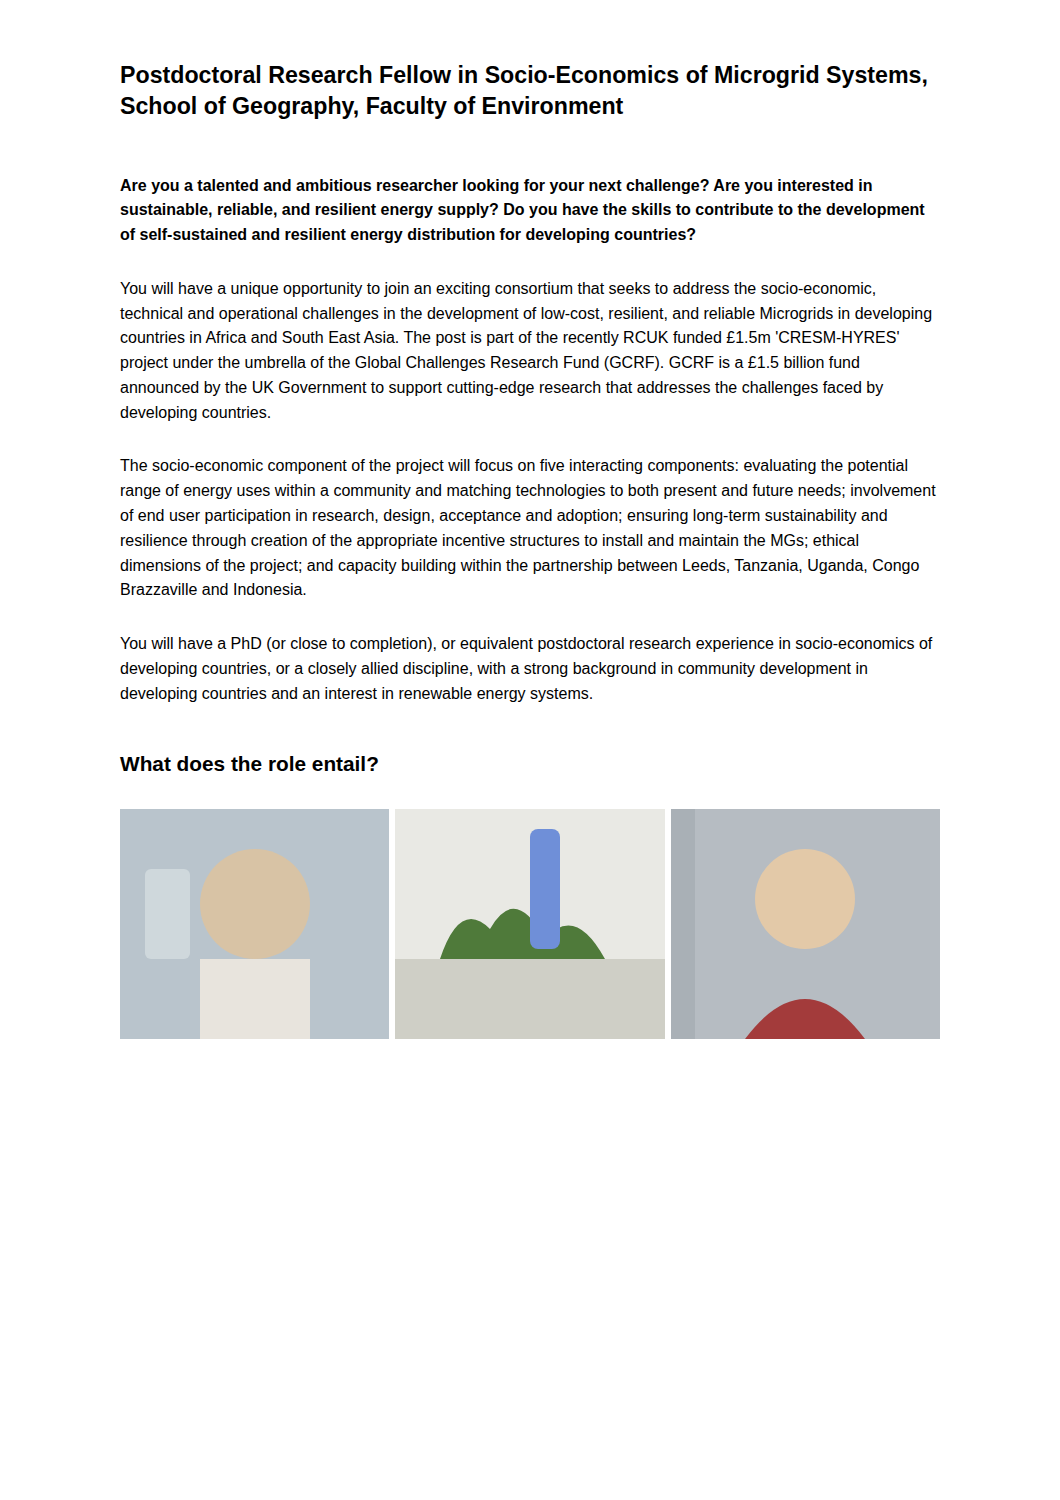Postdoctoral Research Fellow in Socio-Economics of Microgrid Systems,
School of Geography, Faculty of Environment
Are you a talented and ambitious researcher looking for your next challenge? Are you interested in sustainable, reliable, and resilient energy supply? Do you have the skills to contribute to the development of self-sustained and resilient energy distribution for developing countries?
You will have a unique opportunity to join an exciting consortium that seeks to address the socio-economic, technical and operational challenges in the development of low-cost, resilient, and reliable Microgrids in developing countries in Africa and South East Asia. The post is part of the recently RCUK funded £1.5m 'CRESM-HYRES' project under the umbrella of the Global Challenges Research Fund (GCRF). GCRF is a £1.5 billion fund announced by the UK Government to support cutting-edge research that addresses the challenges faced by developing countries.
The socio-economic component of the project will focus on five interacting components: evaluating the potential range of energy uses within a community and matching technologies to both present and future needs; involvement of end user participation in research, design, acceptance and adoption; ensuring long-term sustainability and resilience through creation of the appropriate incentive structures to install and maintain the MGs; ethical dimensions of the project; and capacity building within the partnership between Leeds, Tanzania, Uganda, Congo Brazzaville and Indonesia.
You will have a PhD (or close to completion), or equivalent postdoctoral research experience in socio-economics of developing countries, or a closely allied discipline, with a strong background in community development in developing countries and an interest in renewable energy systems.
What does the role entail?